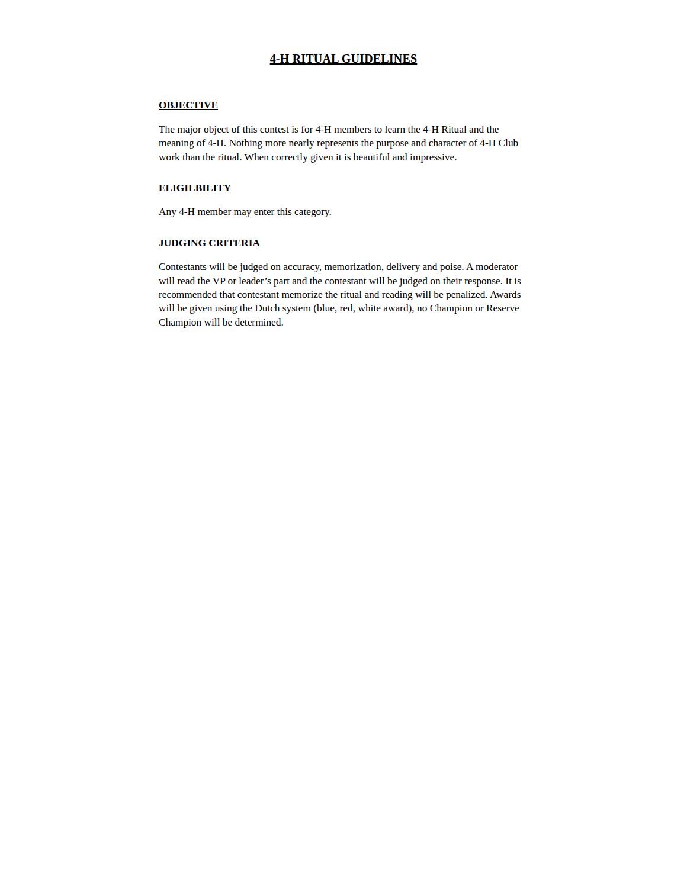4-H RITUAL GUIDELINES
OBJECTIVE
The major object of this contest is for 4-H members to learn the 4-H Ritual and the meaning of 4-H. Nothing more nearly represents the purpose and character of 4-H Club work than the ritual. When correctly given it is beautiful and impressive.
ELIGILBILITY
Any 4-H member may enter this category.
JUDGING CRITERIA
Contestants will be judged on accuracy, memorization, delivery and poise. A moderator will read the VP or leader’s part and the contestant will be judged on their response. It is recommended that contestant memorize the ritual and reading will be penalized. Awards will be given using the Dutch system (blue, red, white award), no Champion or Reserve Champion will be determined.